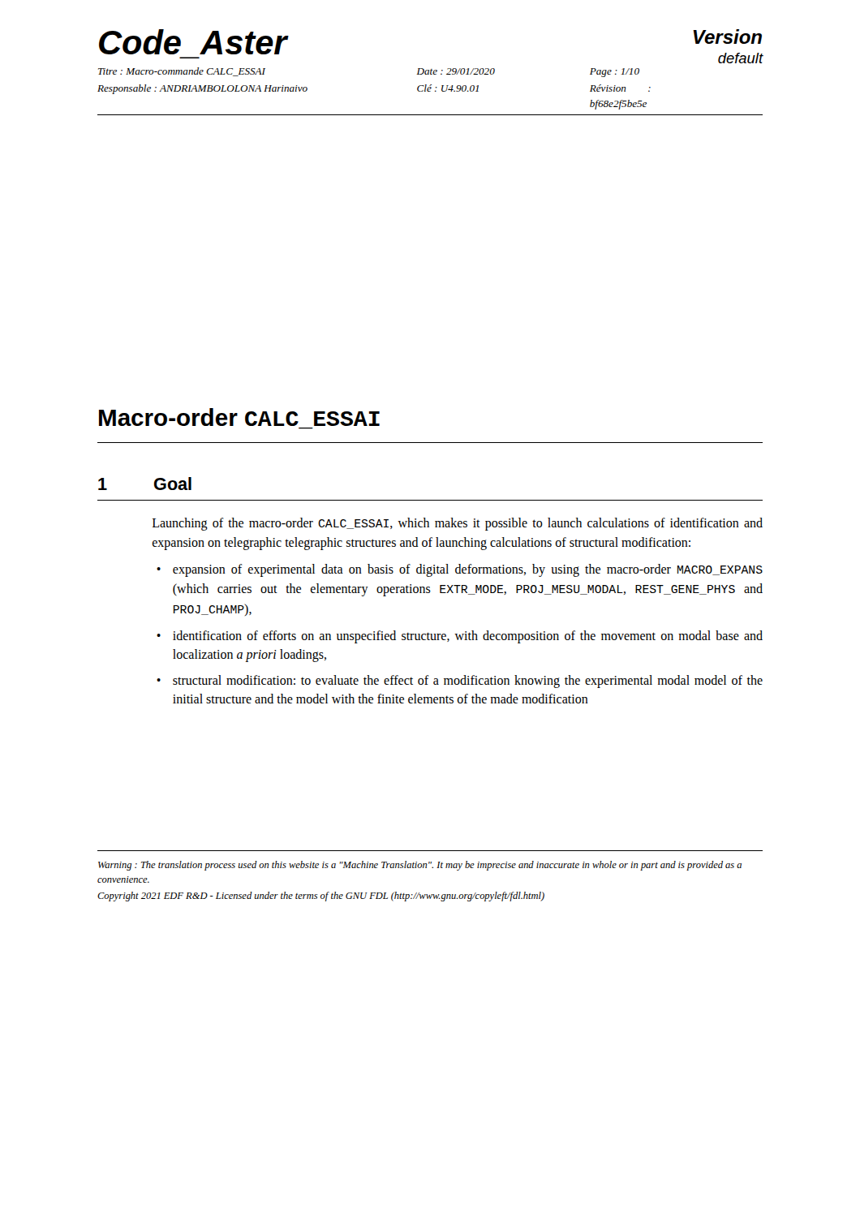Version
default
Code_Aster
| Titre : Macro-commande CALC_ESSAI | Date : 29/01/2020 | Page : 1/10 |
| Responsable : ANDRIAMBOLOLONA Harinaivo | Clé : U4.90.01 | Révision : bf68e2f5be5e |
Macro-order CALC_ESSAI
1 Goal
Launching of the macro-order CALC_ESSAI, which makes it possible to launch calculations of identification and expansion on telegraphic telegraphic structures and of launching calculations of structural modification:
expansion of experimental data on basis of digital deformations, by using the macro-order MACRO_EXPANS (which carries out the elementary operations EXTR_MODE, PROJ_MESU_MODAL, REST_GENE_PHYS and PROJ_CHAMP),
identification of efforts on an unspecified structure, with decomposition of the movement on modal base and localization a priori loadings,
structural modification: to evaluate the effect of a modification knowing the experimental modal model of the initial structure and the model with the finite elements of the made modification
Warning : The translation process used on this website is a "Machine Translation". It may be imprecise and inaccurate in whole or in part and is provided as a convenience.
Copyright 2021 EDF R&D - Licensed under the terms of the GNU FDL (http://www.gnu.org/copyleft/fdl.html)